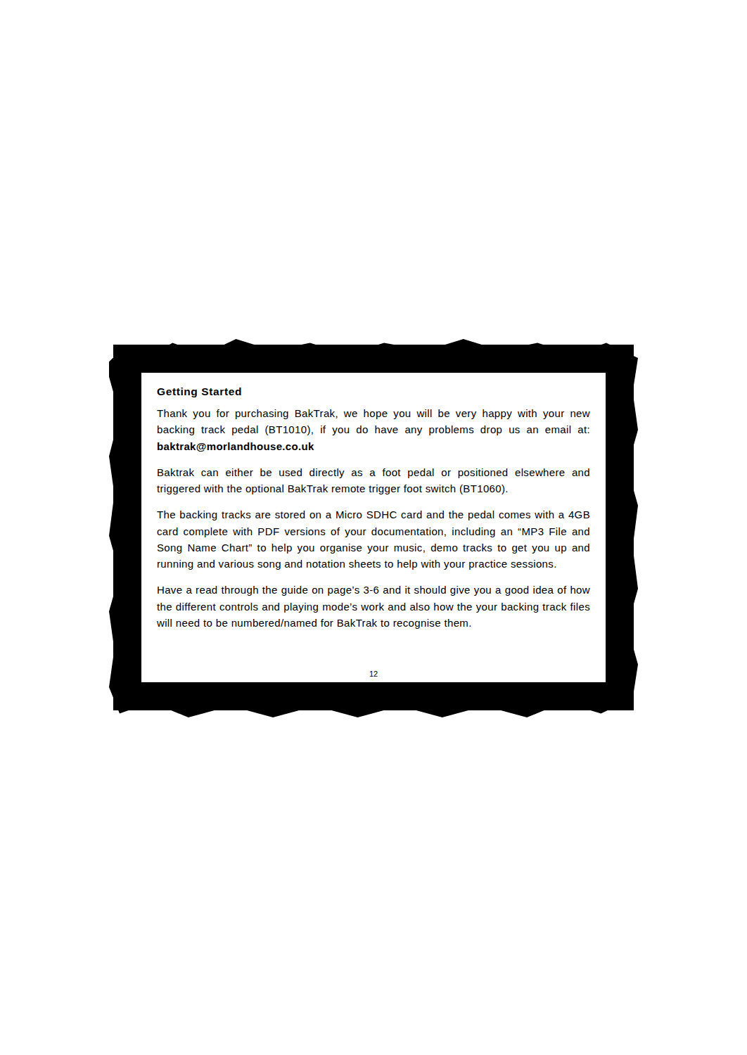Getting Started
Thank you for purchasing BakTrak, we hope you will be very happy with your new backing track pedal (BT1010), if you do have any problems drop us an email at: baktrak@morlandhouse.co.uk
Baktrak can either be used directly as a foot pedal or positioned elsewhere and triggered with the optional BakTrak remote trigger foot switch (BT1060).
The backing tracks are stored on a Micro SDHC card and the pedal comes with a 4GB card complete with PDF versions of your documentation, including an “MP3 File and Song Name Chart” to help you organise your music, demo tracks to get you up and running and various song and notation sheets to help with your practice sessions.
Have a read through the guide on page’s 3-6 and it should give you a good idea of how the different controls and playing mode’s work and also how the your backing track files will need to be numbered/named for BakTrak to recognise them.
12